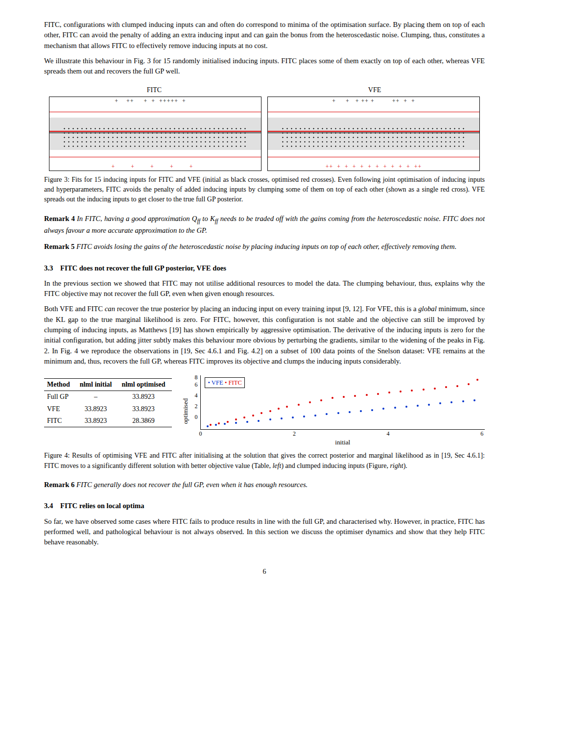FITC, configurations with clumped inducing inputs can and often do correspond to minima of the optimisation surface. By placing them on top of each other, FITC can avoid the penalty of adding an extra inducing input and can gain the bonus from the heteroscedastic noise. Clumping, thus, constitutes a mechanism that allows FITC to effectively remove inducing inputs at no cost.
We illustrate this behaviour in Fig. 3 for 15 randomly initialised inducing inputs. FITC places some of them exactly on top of each other, whereas VFE spreads them out and recovers the full GP well.
FITC VFE
+ ++ + + +++++ +
+ + + + +
+ + + ++ + ++ + +
++ + + + + + + + + + + ++
Figure 3: Fits for 15 inducing inputs for FITC and VFE (initial as black crosses, optimised red crosses). Even following joint optimisation of inducing inputs and hyperparameters, FITC avoids the penalty of added inducing inputs by clumping some of them on top of each other (shown as a single red cross). VFE spreads out the inducing inputs to get closer to the true full GP posterior.
Remark 4 In FITC, having a good approximation Qff to Kff needs to be traded off with the gains coming from the heteroscedastic noise. FITC does not always favour a more accurate approximation to the GP.
Remark 5 FITC avoids losing the gains of the heteroscedastic noise by placing inducing inputs on top of each other, effectively removing them.
3.3 FITC does not recover the full GP posterior, VFE does
In the previous section we showed that FITC may not utilise additional resources to model the data. The clumping behaviour, thus, explains why the FITC objective may not recover the full GP, even when given enough resources.
Both VFE and FITC can recover the true posterior by placing an inducing input on every training input [9, 12]. For VFE, this is a global minimum, since the KL gap to the true marginal likelihood is zero. For FITC, however, this configuration is not stable and the objective can still be improved by clumping of inducing inputs, as Matthews [19] has shown empirically by aggressive optimisation. The derivative of the inducing inputs is zero for the initial configuration, but adding jitter subtly makes this behaviour more obvious by perturbing the gradients, similar to the widening of the peaks in Fig. 2. In Fig. 4 we reproduce the observations in [19, Sec 4.6.1 and Fig. 4.2] on a subset of 100 data points of the Snelson dataset: VFE remains at the minimum and, thus, recovers the full GP, whereas FITC improves its objective and clumps the inducing inputs considerably.
| Method | nlml initial | nlml optimised |
| --- | --- | --- |
| Full GP | – | 33.8923 |
| VFE | 33.8923 | 33.8923 |
| FITC | 33.8923 | 28.3869 |
optimised
8 6 4 2 0
• VFE • FITC
0 2 4 6
initial
Figure 4: Results of optimising VFE and FITC after initialising at the solution that gives the correct posterior and marginal likelihood as in [19, Sec 4.6.1]: FITC moves to a significantly different solution with better objective value (Table, left) and clumped inducing inputs (Figure, right).
Remark 6 FITC generally does not recover the full GP, even when it has enough resources.
3.4 FITC relies on local optima
So far, we have observed some cases where FITC fails to produce results in line with the full GP, and characterised why. However, in practice, FITC has performed well, and pathological behaviour is not always observed. In this section we discuss the optimiser dynamics and show that they help FITC behave reasonably.
6